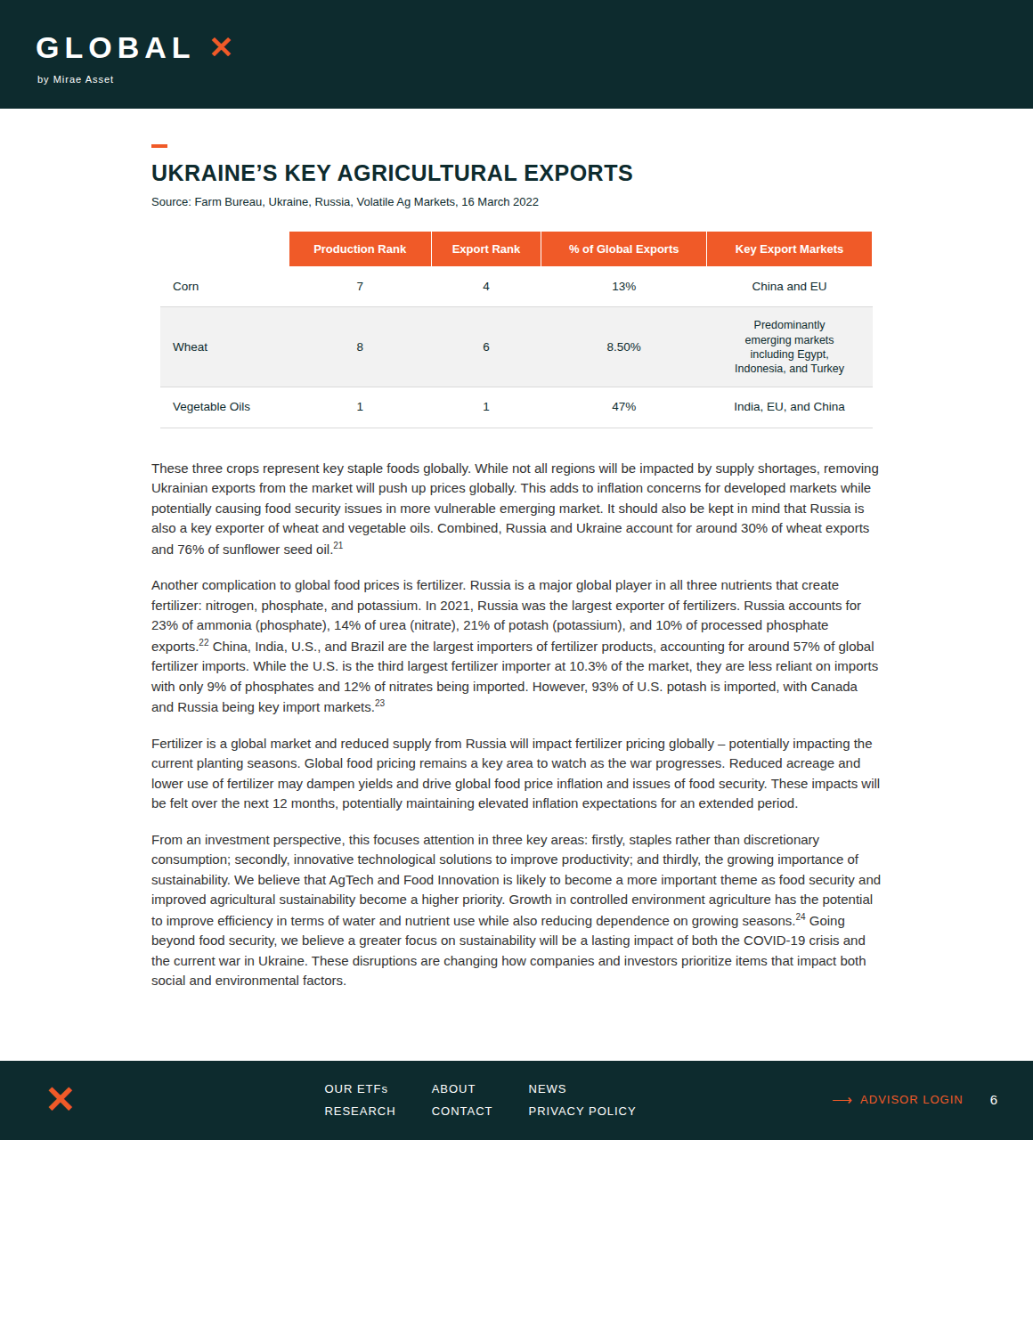GLOBAL✕
by Mirae Asset
UKRAINE’S KEY AGRICULTURAL EXPORTS
Source: Farm Bureau, Ukraine, Russia, Volatile Ag Markets, 16 March 2022
| | Production Rank | Export Rank | % of Global Exports | Key Export Markets |
| --- | --- | --- | --- | --- |
| Corn | 7 | 4 | 13% | China and EU |
| Wheat | 8 | 6 | 8.50% | Predominantly emerging markets including Egypt, Indonesia, and Turkey |
| Vegetable Oils | 1 | 1 | 47% | India, EU, and China |
These three crops represent key staple foods globally. While not all regions will be impacted by supply shortages, removing Ukrainian exports from the market will push up prices globally. This adds to inflation concerns for developed markets while potentially causing food security issues in more vulnerable emerging market. It should also be kept in mind that Russia is also a key exporter of wheat and vegetable oils. Combined, Russia and Ukraine account for around 30% of wheat exports and 76% of sunflower seed oil.21
Another complication to global food prices is fertilizer. Russia is a major global player in all three nutrients that create fertilizer: nitrogen, phosphate, and potassium. In 2021, Russia was the largest exporter of fertilizers. Russia accounts for 23% of ammonia (phosphate), 14% of urea (nitrate), 21% of potash (potassium), and 10% of processed phosphate exports.22 China, India, U.S., and Brazil are the largest importers of fertilizer products, accounting for around 57% of global fertilizer imports. While the U.S. is the third largest fertilizer importer at 10.3% of the market, they are less reliant on imports with only 9% of phosphates and 12% of nitrates being imported. However, 93% of U.S. potash is imported, with Canada and Russia being key import markets.23
Fertilizer is a global market and reduced supply from Russia will impact fertilizer pricing globally – potentially impacting the current planting seasons. Global food pricing remains a key area to watch as the war progresses. Reduced acreage and lower use of fertilizer may dampen yields and drive global food price inflation and issues of food security. These impacts will be felt over the next 12 months, potentially maintaining elevated inflation expectations for an extended period.
From an investment perspective, this focuses attention in three key areas: firstly, staples rather than discretionary consumption; secondly, innovative technological solutions to improve productivity; and thirdly, the growing importance of sustainability. We believe that AgTech and Food Innovation is likely to become a more important theme as food security and improved agricultural sustainability become a higher priority. Growth in controlled environment agriculture has the potential to improve efficiency in terms of water and nutrient use while also reducing dependence on growing seasons.24 Going beyond food security, we believe a greater focus on sustainability will be a lasting impact of both the COVID-19 crisis and the current war in Ukraine. These disruptions are changing how companies and investors prioritize items that impact both social and environmental factors.
✕
OUR ETFs RESEARCH
ABOUT CONTACT
NEWS PRIVACY POLICY
⟶ADVISOR LOGIN
6